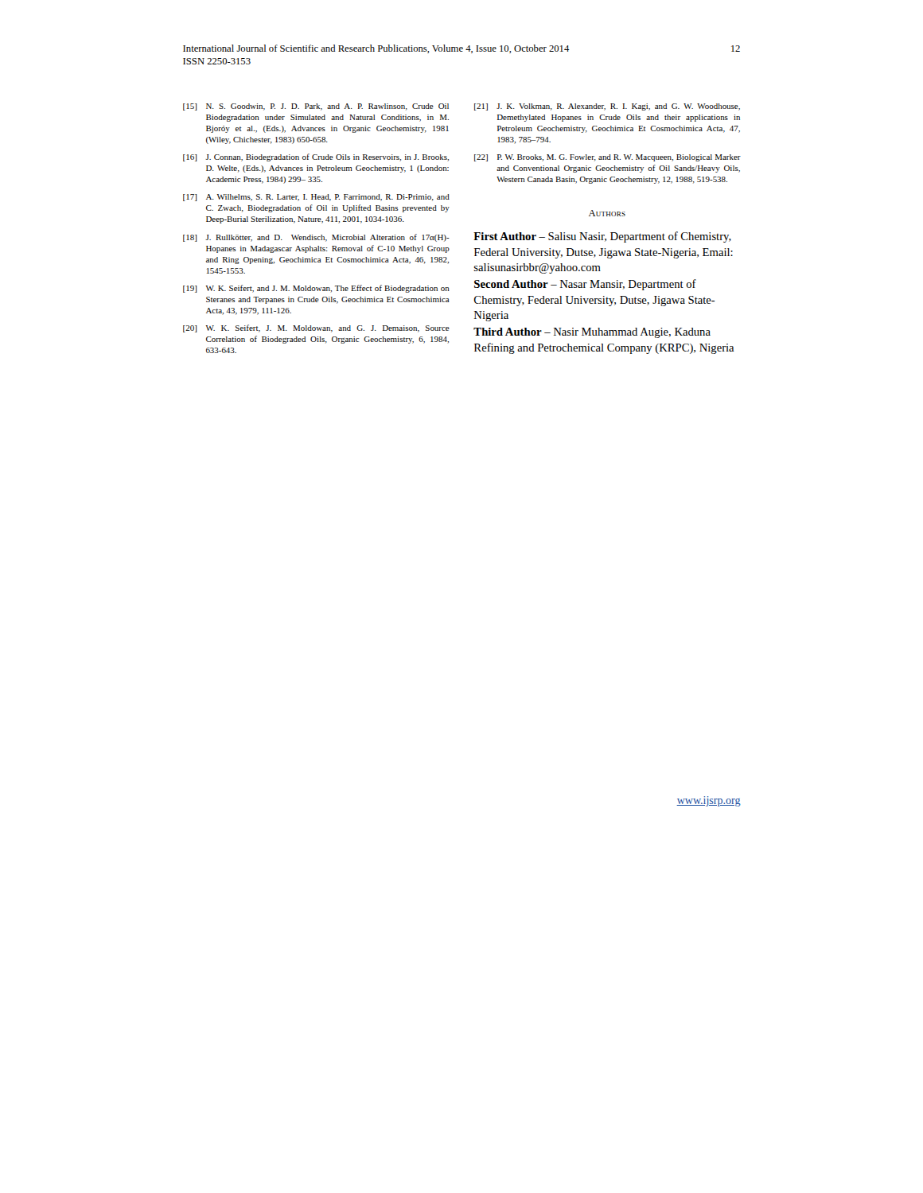International Journal of Scientific and Research Publications, Volume 4, Issue 10, October 2014
ISSN 2250-3153 12
[15] N. S. Goodwin, P. J. D. Park, and A. P. Rawlinson, Crude Oil Biodegradation under Simulated and Natural Conditions, in M. Bjoróy et al., (Eds.), Advances in Organic Geochemistry, 1981 (Wiley, Chichester, 1983) 650-658.
[16] J. Connan, Biodegradation of Crude Oils in Reservoirs, in J. Brooks, D. Welte, (Eds.), Advances in Petroleum Geochemistry, 1 (London: Academic Press, 1984) 299– 335.
[17] A. Wilhelms, S. R. Larter, I. Head, P. Farrimond, R. Di-Primio, and C. Zwach, Biodegradation of Oil in Uplifted Basins prevented by Deep-Burial Sterilization, Nature, 411, 2001, 1034-1036.
[18] J. Rullkötter, and D. Wendisch, Microbial Alteration of 17α(H)-Hopanes in Madagascar Asphalts: Removal of C-10 Methyl Group and Ring Opening, Geochimica Et Cosmochimica Acta, 46, 1982, 1545-1553.
[19] W. K. Seifert, and J. M. Moldowan, The Effect of Biodegradation on Steranes and Terpanes in Crude Oils, Geochimica Et Cosmochimica Acta, 43, 1979, 111-126.
[20] W. K. Seifert, J. M. Moldowan, and G. J. Demaison, Source Correlation of Biodegraded Oils, Organic Geochemistry, 6, 1984, 633-643.
[21] J. K. Volkman, R. Alexander, R. I. Kagi, and G. W. Woodhouse, Demethylated Hopanes in Crude Oils and their applications in Petroleum Geochemistry, Geochimica Et Cosmochimica Acta, 47, 1983, 785–794.
[22] P. W. Brooks, M. G. Fowler, and R. W. Macqueen, Biological Marker and Conventional Organic Geochemistry of Oil Sands/Heavy Oils, Western Canada Basin, Organic Geochemistry, 12, 1988, 519-538.
Authors
First Author – Salisu Nasir, Department of Chemistry, Federal University, Dutse, Jigawa State-Nigeria, Email: salisunasirbbr@yahoo.com
Second Author – Nasar Mansir, Department of Chemistry, Federal University, Dutse, Jigawa State-Nigeria
Third Author – Nasir Muhammad Augie, Kaduna Refining and Petrochemical Company (KRPC), Nigeria
www.ijsrp.org